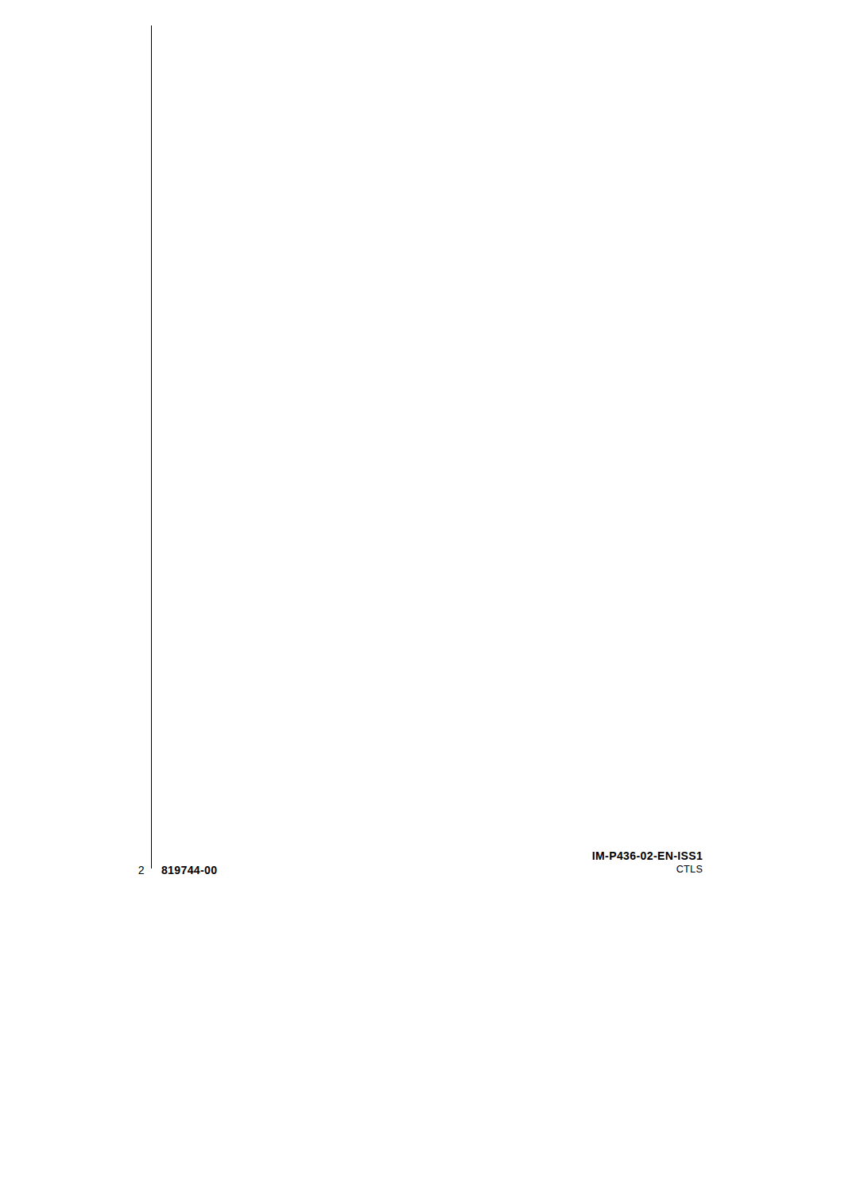2819744-00
IM-P436-02-EN-ISS1
CTLS